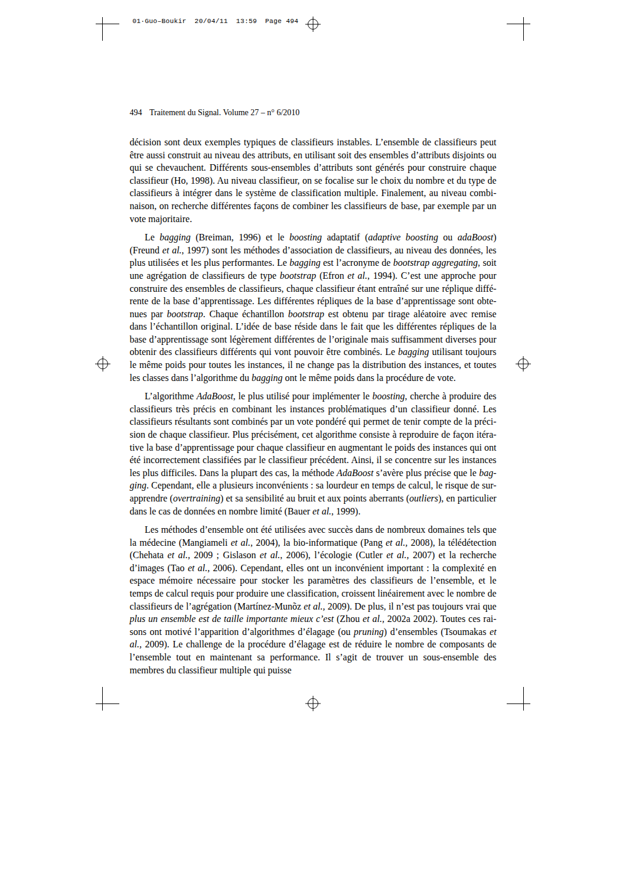01·Guo–Boukir 20/04/11 13:59 Page 494
494 Traitement du Signal. Volume 27 – n° 6/2010
décision sont deux exemples typiques de classifieurs instables. L’ensemble de classifieurs peut être aussi construit au niveau des attributs, en utilisant soit des ensembles d’attributs disjoints ou qui se chevauchent. Différents sous-ensembles d’attributs sont générés pour construire chaque classifieur (Ho, 1998). Au niveau classifieur, on se focalise sur le choix du nombre et du type de classifieurs à intégrer dans le système de classification multiple. Finalement, au niveau combinaison, on recherche différentes façons de combiner les classifieurs de base, par exemple par un vote majoritaire.
Le bagging (Breiman, 1996) et le boosting adaptatif (adaptive boosting ou adaBoost) (Freund et al., 1997) sont les méthodes d’association de classifieurs, au niveau des données, les plus utilisées et les plus performantes. Le bagging est l’acronyme de bootstrap aggregating, soit une agrégation de classifieurs de type bootstrap (Efron et al., 1994). C’est une approche pour construire des ensembles de classifieurs, chaque classifieur étant entraîné sur une réplique différente de la base d’apprentissage. Les différentes répliques de la base d’apprentissage sont obtenues par bootstrap. Chaque échantillon bootstrap est obtenu par tirage aléatoire avec remise dans l’échantillon original. L’idée de base réside dans le fait que les différentes répliques de la base d’apprentissage sont légèrement différentes de l’originale mais suffisamment diverses pour obtenir des classifieurs différents qui vont pouvoir être combinés. Le bagging utilisant toujours le même poids pour toutes les instances, il ne change pas la distribution des instances, et toutes les classes dans l’algorithme du bagging ont le même poids dans la procédure de vote.
L’algorithme AdaBoost, le plus utilisé pour implémenter le boosting, cherche à produire des classifieurs très précis en combinant les instances problématiques d’un classifieur donné. Les classifieurs résultants sont combinés par un vote pondéré qui permet de tenir compte de la précision de chaque classifieur. Plus précisément, cet algorithme consiste à reproduire de façon itérative la base d’apprentissage pour chaque classifieur en augmentant le poids des instances qui ont été incorrectement classifiées par le classifieur précédent. Ainsi, il se concentre sur les instances les plus difficiles. Dans la plupart des cas, la méthode AdaBoost s’avère plus précise que le bagging. Cependant, elle a plusieurs inconvénients : sa lourdeur en temps de calcul, le risque de sur-apprendre (overtraining) et sa sensibilité au bruit et aux points aberrants (outliers), en particulier dans le cas de données en nombre limité (Bauer et al., 1999).
Les méthodes d’ensemble ont été utilisées avec succès dans de nombreux domaines tels que la médecine (Mangiameli et al., 2004), la bio-informatique (Pang et al., 2008), la télédétection (Chehata et al., 2009 ; Gislason et al., 2006), l’écologie (Cutler et al., 2007) et la recherche d’images (Tao et al., 2006). Cependant, elles ont un inconvénient important : la complexité en espace mémoire nécessaire pour stocker les paramètres des classifieurs de l’ensemble, et le temps de calcul requis pour produire une classification, croissent linéairement avec le nombre de classifieurs de l’agrégation (Martínez-Munõz et al., 2009). De plus, il n’est pas toujours vrai que plus un ensemble est de taille importante mieux c’est (Zhou et al., 2002a 2002). Toutes ces raisons ont motivé l’apparition d’algorithmes d’élagage (ou pruning) d’ensembles (Tsoumakas et al., 2009). Le challenge de la procédure d’élagage est de réduire le nombre de composants de l’ensemble tout en maintenant sa performance. Il s’agit de trouver un sous-ensemble des membres du classifieur multiple qui puisse